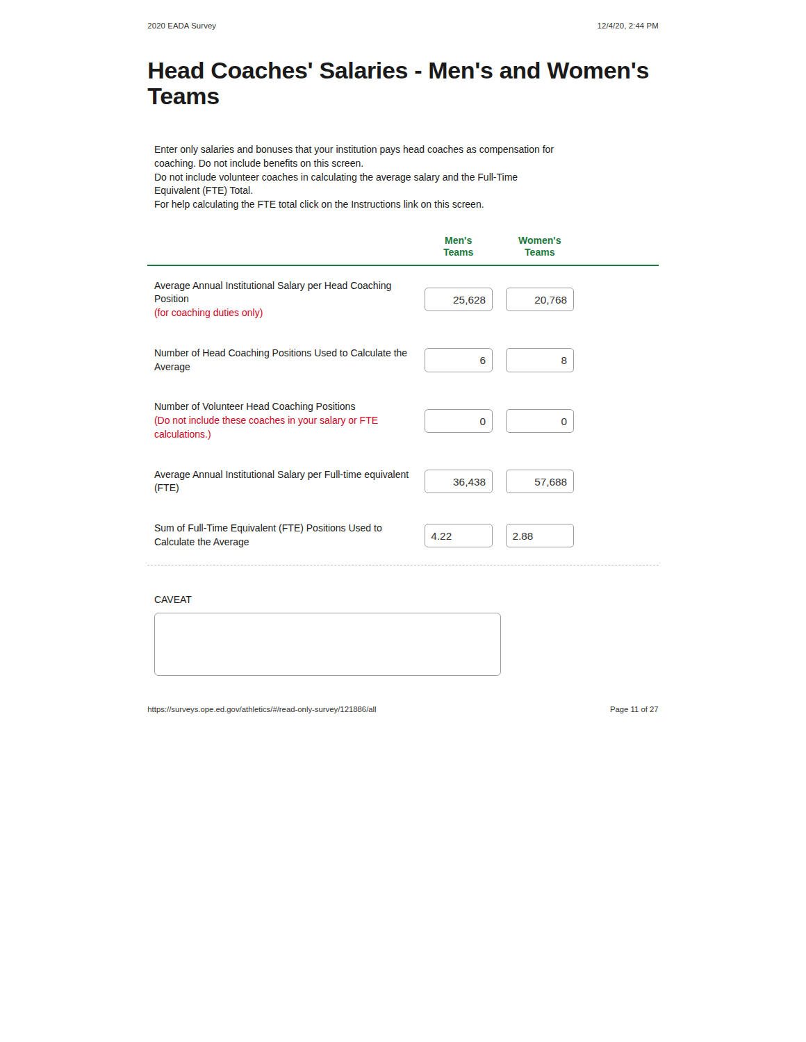2020 EADA Survey 12/4/20, 2:44 PM
Head Coaches' Salaries - Men's and Women's Teams
Enter only salaries and bonuses that your institution pays head coaches as compensation for coaching. Do not include benefits on this screen.
Do not include volunteer coaches in calculating the average salary and the Full-Time Equivalent (FTE) Total.
For help calculating the FTE total click on the Instructions link on this screen.
| | Men's Teams | Women's Teams | |
| --- | --- | --- | --- |
| Average Annual Institutional Salary per Head Coaching Position (for coaching duties only) | 25,628 | 20,768 | |
| Number of Head Coaching Positions Used to Calculate the Average | 6 | 8 | |
| Number of Volunteer Head Coaching Positions (Do not include these coaches in your salary or FTE calculations.) | 0 | 0 | |
| Average Annual Institutional Salary per Full-time equivalent (FTE) | 36,438 | 57,688 | |
| Sum of Full-Time Equivalent (FTE) Positions Used to Calculate the Average | 4.22 | 2.88 | |
CAVEAT
https://surveys.ope.ed.gov/athletics/#/read-only-survey/121886/all Page 11 of 27